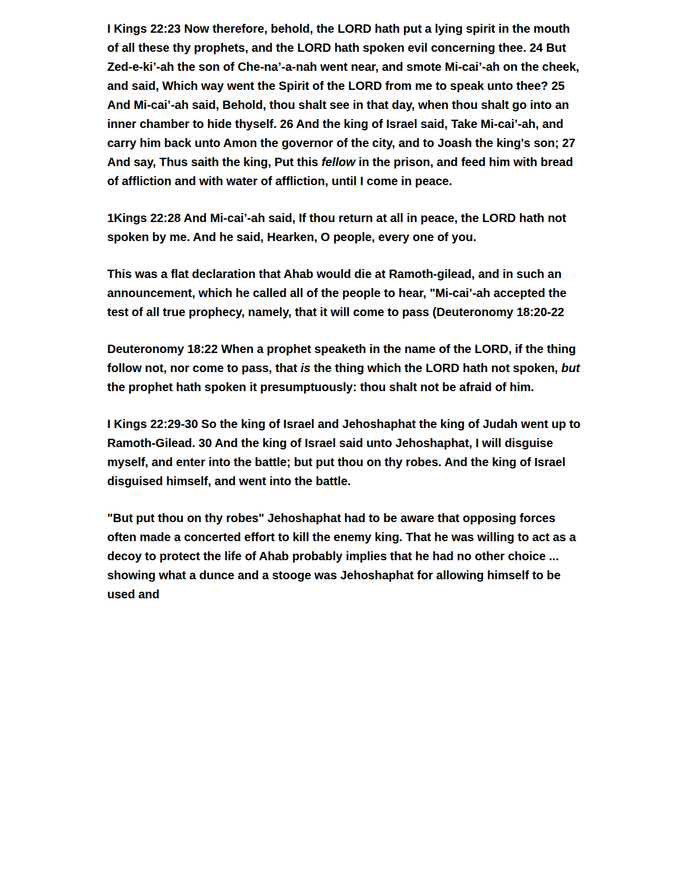I Kings 22:23 Now therefore, behold, the LORD hath put a lying spirit in the mouth of all these thy prophets, and the LORD hath spoken evil concerning thee. 24 But Zed-e-ki’-ah the son of Che-na’-a-nah went near, and smote Mi-cai’-ah on the cheek, and said, Which way went the Spirit of the LORD from me to speak unto thee? 25 And Mi-cai’-ah said, Behold, thou shalt see in that day, when thou shalt go into an inner chamber to hide thyself. 26 And the king of Israel said, Take Mi-cai’-ah, and carry him back unto Amon the governor of the city, and to Joash the king's son; 27 And say, Thus saith the king, Put this fellow in the prison, and feed him with bread of affliction and with water of affliction, until I come in peace.
1Kings 22:28 And Mi-cai’-ah said, If thou return at all in peace, the LORD hath not spoken by me. And he said, Hearken, O people, every one of you.
This was a flat declaration that Ahab would die at Ramoth-gilead, and in such an announcement, which he called all of the people to hear, "Mi-cai’-ah accepted the test of all true prophecy, namely, that it will come to pass (Deuteronomy 18:20-22
Deuteronomy 18:22 When a prophet speaketh in the name of the LORD, if the thing follow not, nor come to pass, that is the thing which the LORD hath not spoken, but the prophet hath spoken it presumptuously: thou shalt not be afraid of him.
I Kings 22:29-30 So the king of Israel and Jehoshaphat the king of Judah went up to Ramoth-Gilead. 30 And the king of Israel said unto Jehoshaphat, I will disguise myself, and enter into the battle; but put thou on thy robes. And the king of Israel disguised himself, and went into the battle.
"But put thou on thy robes" Jehoshaphat had to be aware that opposing forces often made a concerted effort to kill the enemy king. That he was willing to act as a decoy to protect the life of Ahab probably implies that he had no other choice ... showing what a dunce and a stooge was Jehoshaphat for allowing himself to be used and